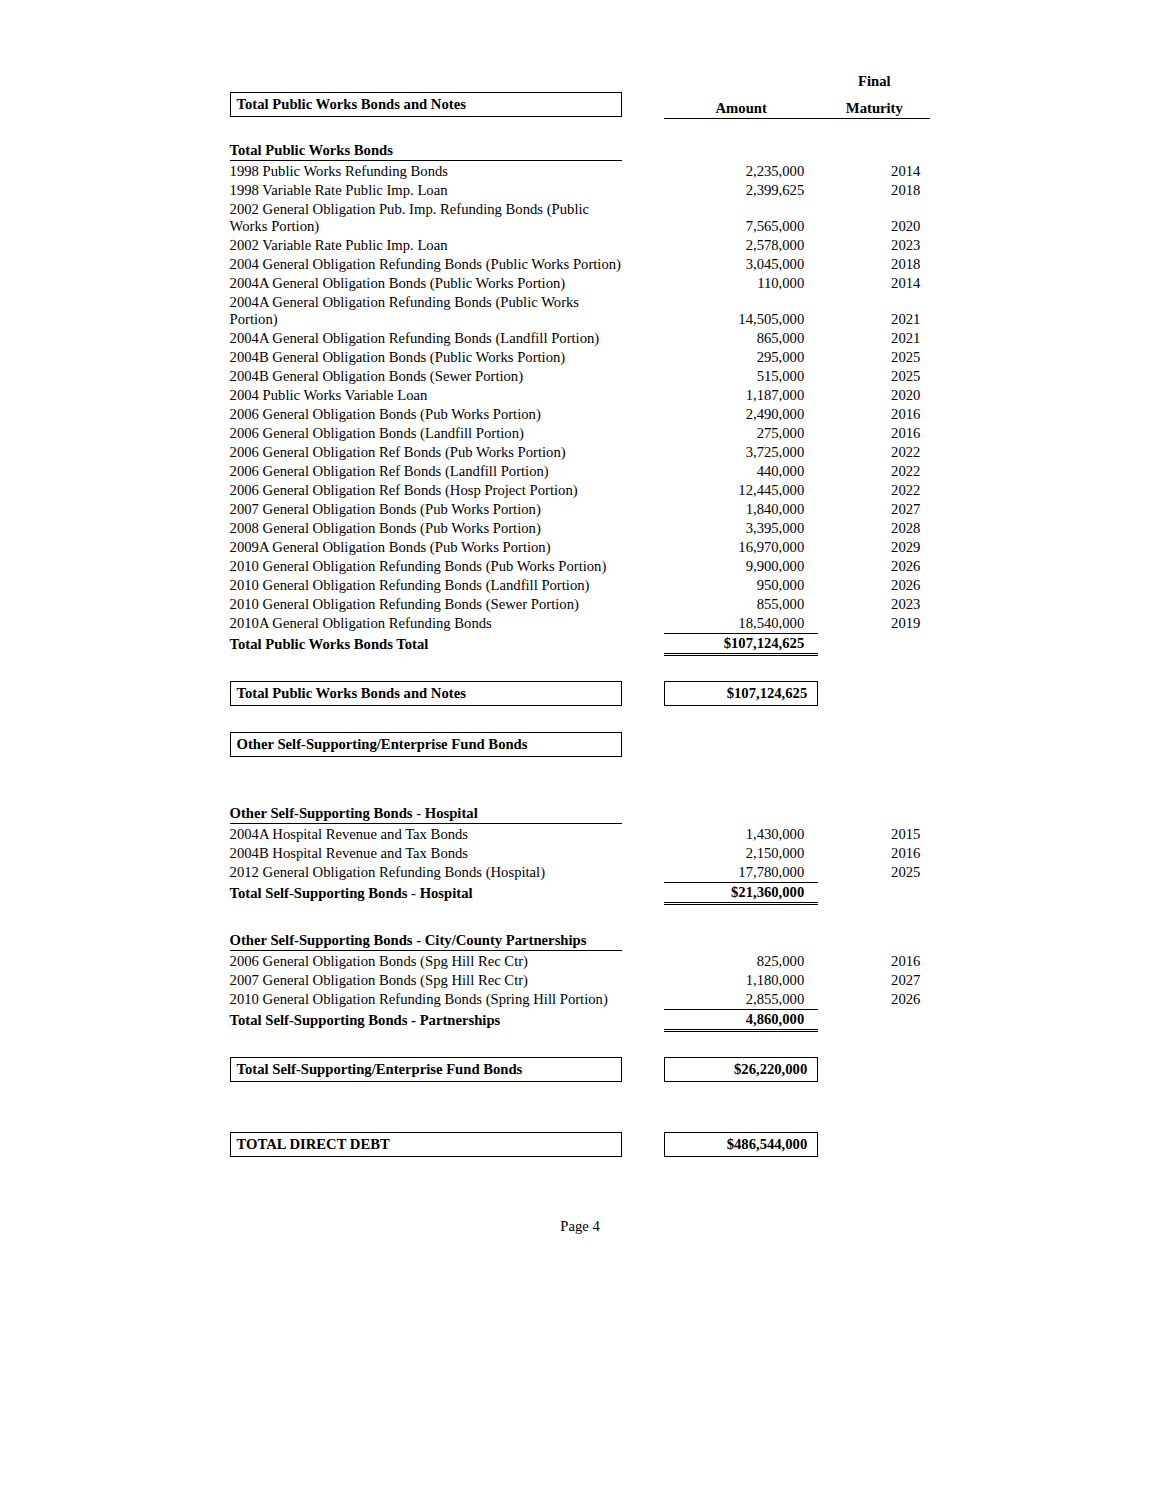| | | | Final |
| Total Public Works Bonds and Notes | | Amount | Maturity |
| Total Public Works Bonds | | | |
| 1998 Public Works Refunding Bonds | | 2,235,000 | 2014 |
| 1998 Variable Rate Public Imp. Loan | | 2,399,625 | 2018 |
| 2002 General Obligation Pub. Imp. Refunding Bonds (Public Works Portion) | | 7,565,000 | 2020 |
| 2002 Variable Rate Public Imp. Loan | | 2,578,000 | 2023 |
| 2004 General Obligation Refunding Bonds (Public Works Portion) | | 3,045,000 | 2018 |
| 2004A General Obligation Bonds (Public Works Portion) | | 110,000 | 2014 |
| 2004A General Obligation Refunding Bonds (Public Works Portion) | | 14,505,000 | 2021 |
| 2004A General Obligation Refunding Bonds (Landfill Portion) | | 865,000 | 2021 |
| 2004B General Obligation Bonds (Public Works Portion) | | 295,000 | 2025 |
| 2004B General Obligation Bonds (Sewer Portion) | | 515,000 | 2025 |
| 2004 Public Works Variable Loan | | 1,187,000 | 2020 |
| 2006 General Obligation Bonds (Pub Works Portion) | | 2,490,000 | 2016 |
| 2006 General Obligation Bonds (Landfill Portion) | | 275,000 | 2016 |
| 2006 General Obligation Ref Bonds (Pub Works Portion) | | 3,725,000 | 2022 |
| 2006 General Obligation Ref Bonds (Landfill Portion) | | 440,000 | 2022 |
| 2006 General Obligation Ref Bonds (Hosp Project Portion) | | 12,445,000 | 2022 |
| 2007 General Obligation Bonds (Pub Works Portion) | | 1,840,000 | 2027 |
| 2008 General Obligation Bonds (Pub Works Portion) | | 3,395,000 | 2028 |
| 2009A General Obligation Bonds (Pub Works Portion) | | 16,970,000 | 2029 |
| 2010 General Obligation Refunding Bonds (Pub Works Portion) | | 9,900,000 | 2026 |
| 2010 General Obligation Refunding Bonds (Landfill Portion) | | 950,000 | 2026 |
| 2010 General Obligation Refunding Bonds (Sewer Portion) | | 855,000 | 2023 |
| 2010A General Obligation Refunding Bonds | | 18,540,000 | 2019 |
| Total Public Works Bonds Total | | $107,124,625 | |
| Total Public Works Bonds and Notes | | $107,124,625 | |
| Other Self-Supporting/Enterprise Fund Bonds | | | |
| Other Self-Supporting Bonds - Hospital | | | |
| 2004A Hospital Revenue and Tax Bonds | | 1,430,000 | 2015 |
| 2004B Hospital Revenue and Tax Bonds | | 2,150,000 | 2016 |
| 2012 General Obligation Refunding Bonds (Hospital) | | 17,780,000 | 2025 |
| Total Self-Supporting Bonds - Hospital | | $21,360,000 | |
| Other Self-Supporting Bonds - City/County Partnerships | | | |
| 2006 General Obligation Bonds (Spg Hill Rec Ctr) | | 825,000 | 2016 |
| 2007 General Obligation Bonds (Spg Hill Rec Ctr) | | 1,180,000 | 2027 |
| 2010 General Obligation Refunding Bonds (Spring Hill Portion) | | 2,855,000 | 2026 |
| Total Self-Supporting Bonds - Partnerships | | 4,860,000 | |
| Total Self-Supporting/Enterprise Fund Bonds | | $26,220,000 | |
| TOTAL DIRECT DEBT | | $486,544,000 | |
Page 4